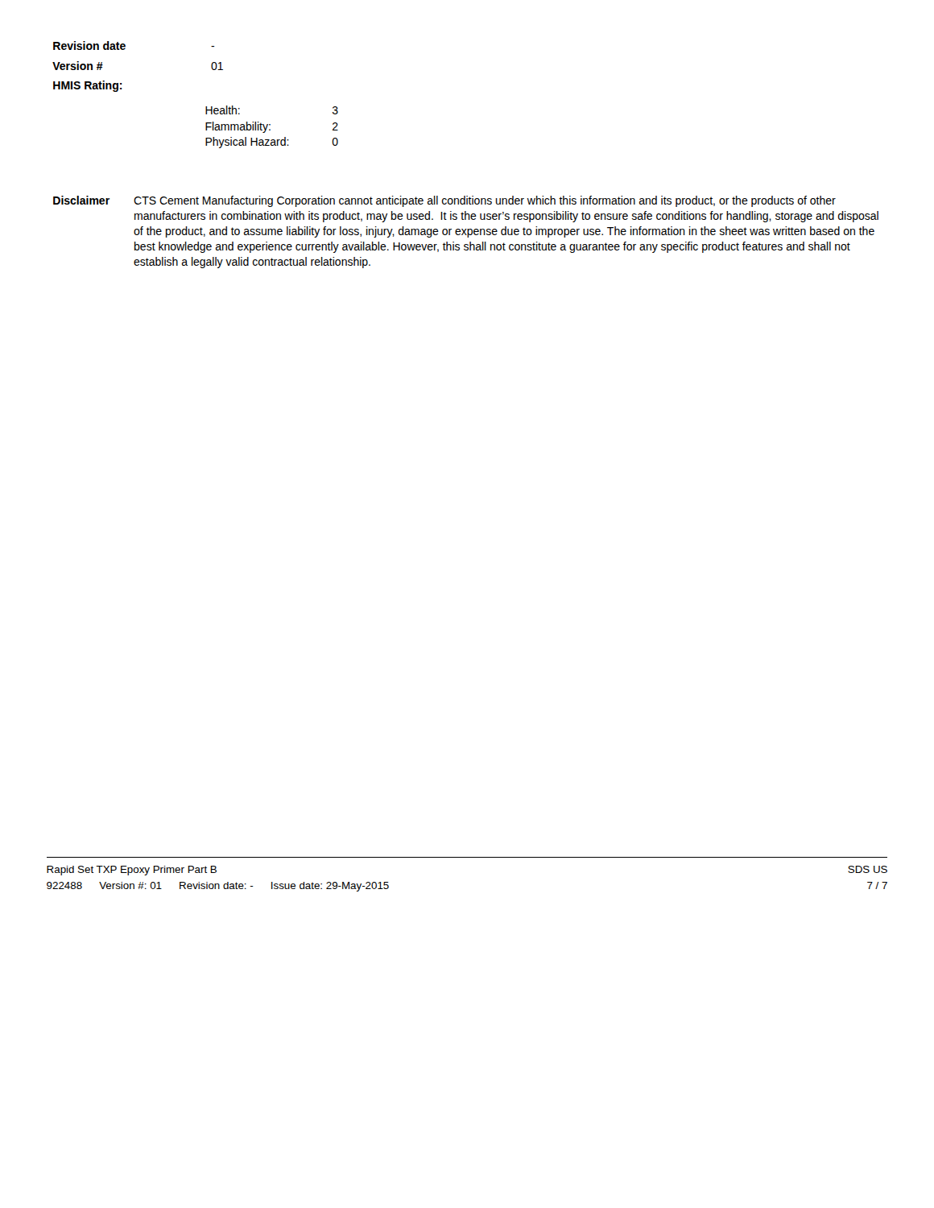Revision date
-
Version #
01
HMIS Rating:
| Health: | 3 |
| Flammability: | 2 |
| Physical Hazard: | 0 |
Disclaimer
CTS Cement Manufacturing Corporation cannot anticipate all conditions under which this information and its product, or the products of other manufacturers in combination with its product, may be used. It is the user’s responsibility to ensure safe conditions for handling, storage and disposal of the product, and to assume liability for loss, injury, damage or expense due to improper use. The information in the sheet was written based on the best knowledge and experience currently available. However, this shall not constitute a guarantee for any specific product features and shall not establish a legally valid contractual relationship.
Rapid Set TXP Epoxy Primer Part B
SDS US
922488 Version #: 01 Revision date: -Issue date: 29-May-2015
7 / 7